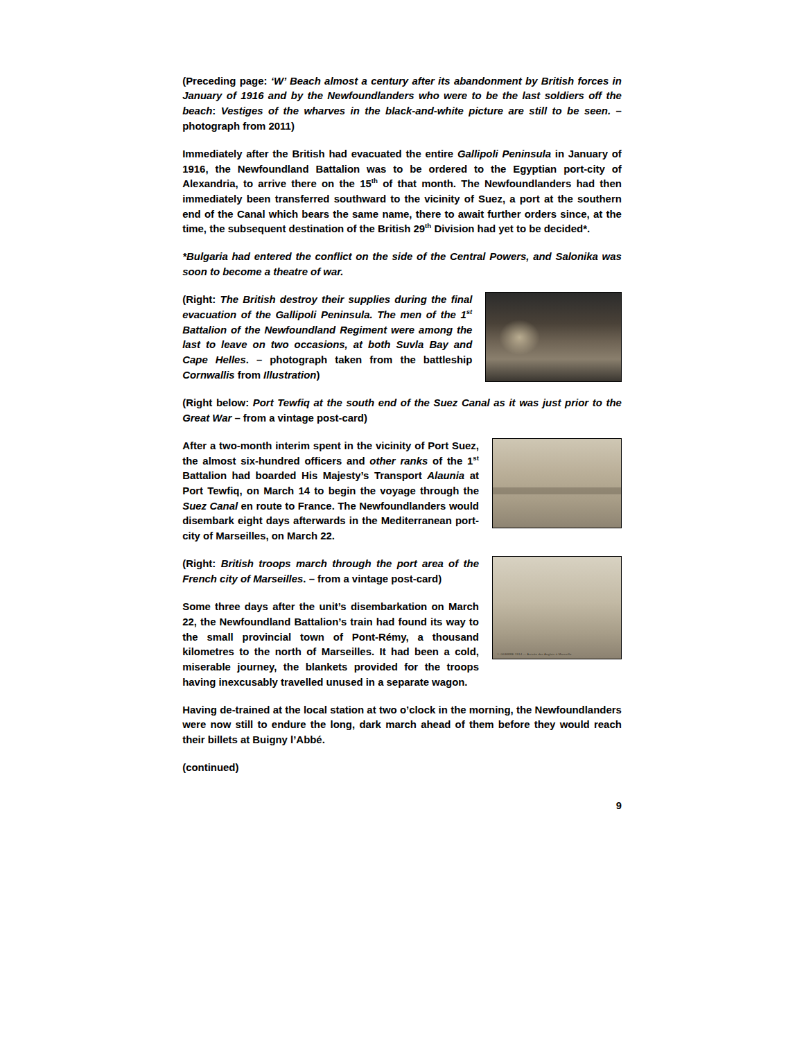(Preceding page: ‘W’ Beach almost a century after its abandonment by British forces in January of 1916 and by the Newfoundlanders who were to be the last soldiers off the beach: Vestiges of the wharves in the black-and-white picture are still to be seen. – photograph from 2011)
Immediately after the British had evacuated the entire Gallipoli Peninsula in January of 1916, the Newfoundland Battalion was to be ordered to the Egyptian port-city of Alexandria, to arrive there on the 15th of that month. The Newfoundlanders had then immediately been transferred southward to the vicinity of Suez, a port at the southern end of the Canal which bears the same name, there to await further orders since, at the time, the subsequent destination of the British 29th Division had yet to be decided*.
*Bulgaria had entered the conflict on the side of the Central Powers, and Salonika was soon to become a theatre of war.
(Right: The British destroy their supplies during the final evacuation of the Gallipoli Peninsula. The men of the 1st Battalion of the Newfoundland Regiment were among the last to leave on two occasions, at both Suvla Bay and Cape Helles. – photograph taken from the battleship Cornwallis from Illustration)
(Right below: Port Tewfiq at the south end of the Suez Canal as it was just prior to the Great War – from a vintage post-card)
After a two-month interim spent in the vicinity of Port Suez, the almost six-hundred officers and other ranks of the 1st Battalion had boarded His Majesty’s Transport Alaunia at Port Tewfiq, on March 14 to begin the voyage through the Suez Canal en route to France. The Newfoundlanders would disembark eight days afterwards in the Mediterranean port-city of Marseilles, on March 22.
(Right: British troops march through the port area of the French city of Marseilles. – from a vintage post-card)
Some three days after the unit’s disembarkation on March 22, the Newfoundland Battalion’s train had found its way to the small provincial town of Pont-Rémy, a thousand kilometres to the north of Marseilles. It had been a cold, miserable journey, the blankets provided for the troops having inexcusably travelled unused in a separate wagon.
Having de-trained at the local station at two o’clock in the morning, the Newfoundlanders were now still to endure the long, dark march ahead of them before they would reach their billets at Buigny l’Abbé.
(continued)
9